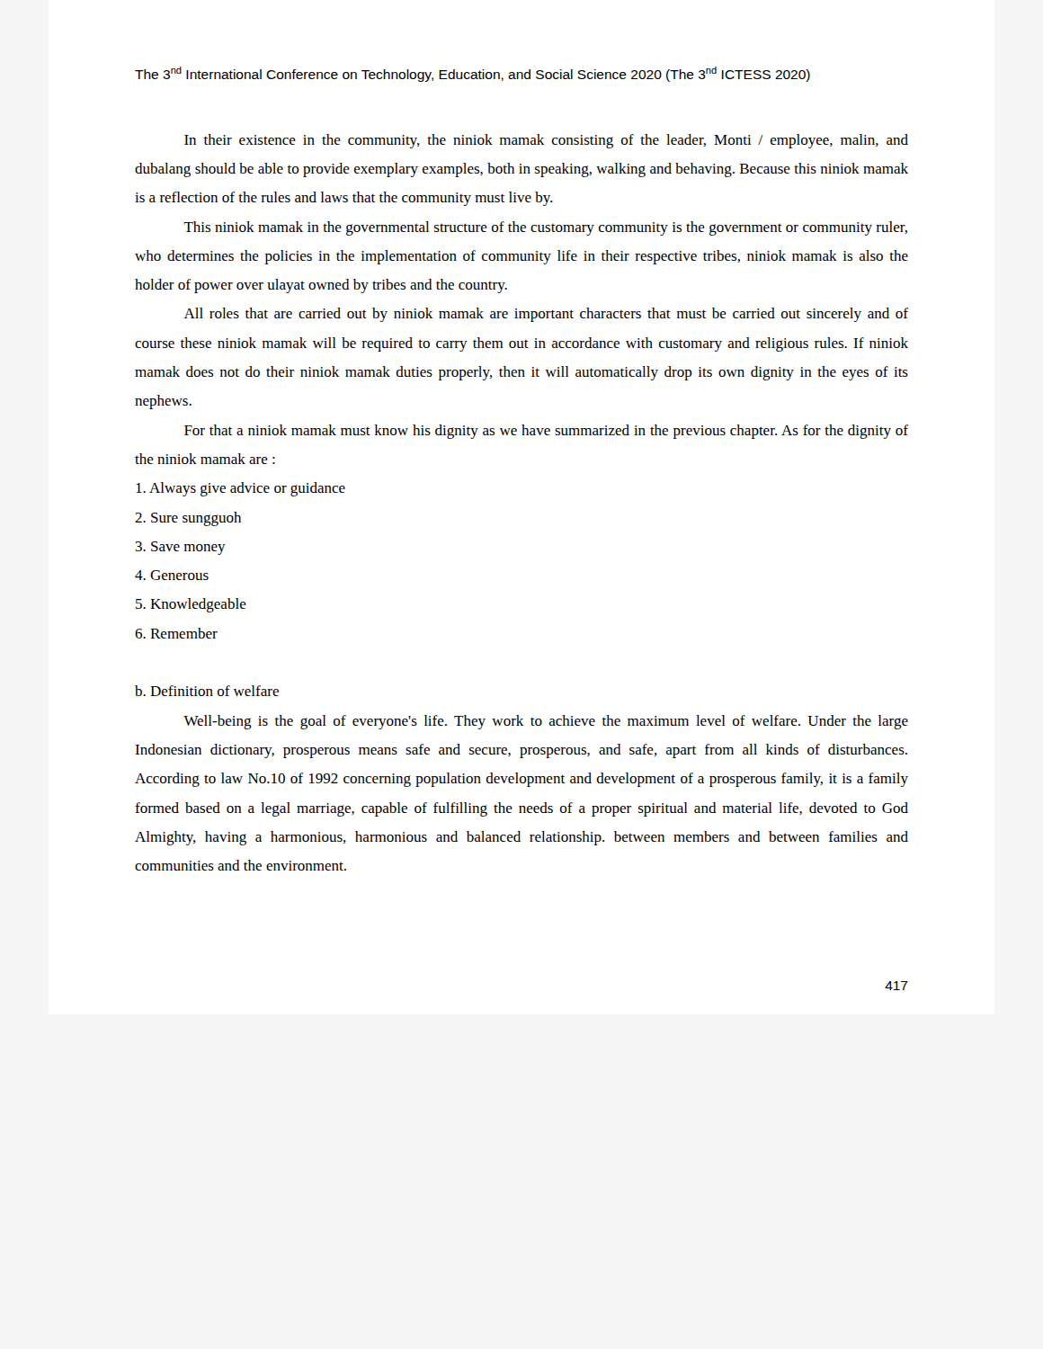The 3nd International Conference on Technology, Education, and Social Science 2020 (The 3nd ICTESS 2020)
In their existence in the community, the niniok mamak consisting of the leader, Monti / employee, malin, and dubalang should be able to provide exemplary examples, both in speaking, walking and behaving. Because this niniok mamak is a reflection of the rules and laws that the community must live by.
This niniok mamak in the governmental structure of the customary community is the government or community ruler, who determines the policies in the implementation of community life in their respective tribes, niniok mamak is also the holder of power over ulayat owned by tribes and the country.
All roles that are carried out by niniok mamak are important characters that must be carried out sincerely and of course these niniok mamak will be required to carry them out in accordance with customary and religious rules. If niniok mamak does not do their niniok mamak duties properly, then it will automatically drop its own dignity in the eyes of its nephews.
For that a niniok mamak must know his dignity as we have summarized in the previous chapter. As for the dignity of the niniok mamak are :
1. Always give advice or guidance
2. Sure sungguoh
3. Save money
4. Generous
5. Knowledgeable
6. Remember
b. Definition of welfare
Well-being is the goal of everyone's life. They work to achieve the maximum level of welfare. Under the large Indonesian dictionary, prosperous means safe and secure, prosperous, and safe, apart from all kinds of disturbances. According to law No.10 of 1992 concerning population development and development of a prosperous family, it is a family formed based on a legal marriage, capable of fulfilling the needs of a proper spiritual and material life, devoted to God Almighty, having a harmonious, harmonious and balanced relationship. between members and between families and communities and the environment.
417